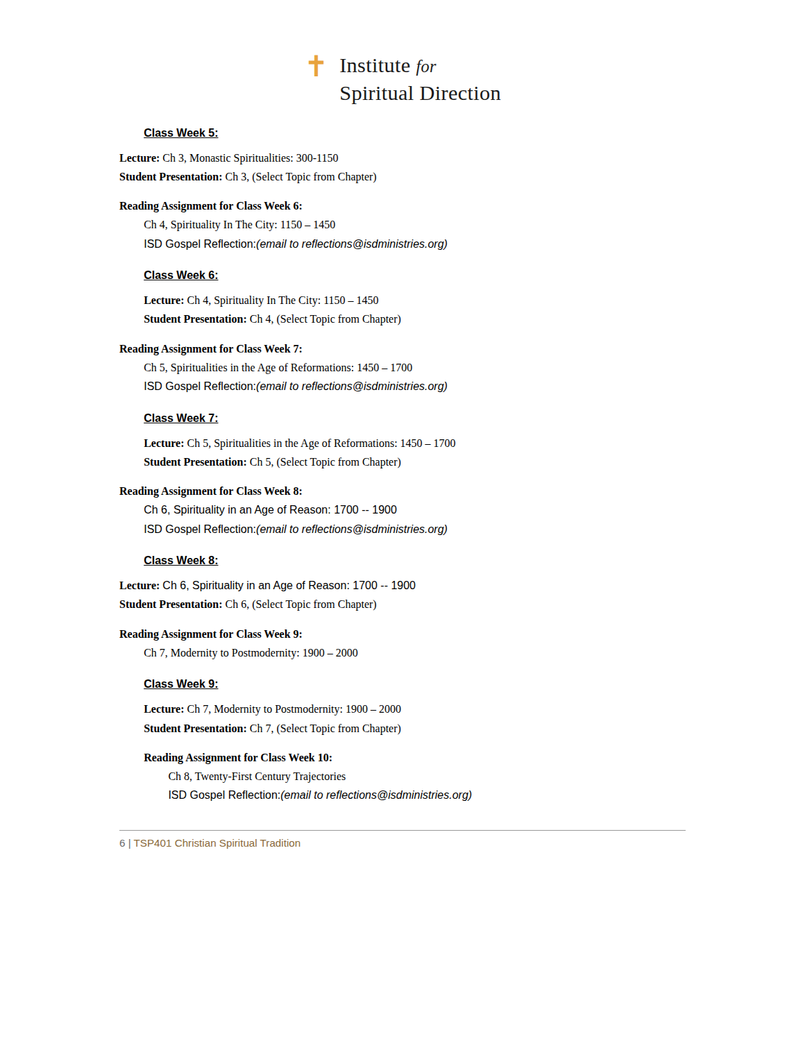✝
Institute for
Spiritual Direction
Class Week 5:
Lecture: Ch 3, Monastic Spiritualities: 300-1150
Student Presentation: Ch 3, (Select Topic from Chapter)
Reading Assignment for Class Week 6:
Ch 4, Spirituality In The City: 1150 – 1450
ISD Gospel Reflection:(email to reflections@isdministries.org)
Class Week 6:
Lecture: Ch 4, Spirituality In The City: 1150 – 1450
Student Presentation: Ch 4, (Select Topic from Chapter)
Reading Assignment for Class Week 7:
Ch 5, Spiritualities in the Age of Reformations: 1450 – 1700
ISD Gospel Reflection:(email to reflections@isdministries.org)
Class Week 7:
Lecture: Ch 5, Spiritualities in the Age of Reformations: 1450 – 1700
Student Presentation: Ch 5, (Select Topic from Chapter)
Reading Assignment for Class Week 8:
Ch 6, Spirituality in an Age of Reason: 1700 -- 1900
ISD Gospel Reflection:(email to reflections@isdministries.org)
Class Week 8:
Lecture: Ch 6, Spirituality in an Age of Reason: 1700 -- 1900
Student Presentation: Ch 6, (Select Topic from Chapter)
Reading Assignment for Class Week 9:
Ch 7, Modernity to Postmodernity: 1900 – 2000
Class Week 9:
Lecture: Ch 7, Modernity to Postmodernity: 1900 – 2000
Student Presentation: Ch 7, (Select Topic from Chapter)
Reading Assignment for Class Week 10:
Ch 8, Twenty-First Century Trajectories
ISD Gospel Reflection:(email to reflections@isdministries.org)
6 | TSP401 Christian Spiritual Tradition